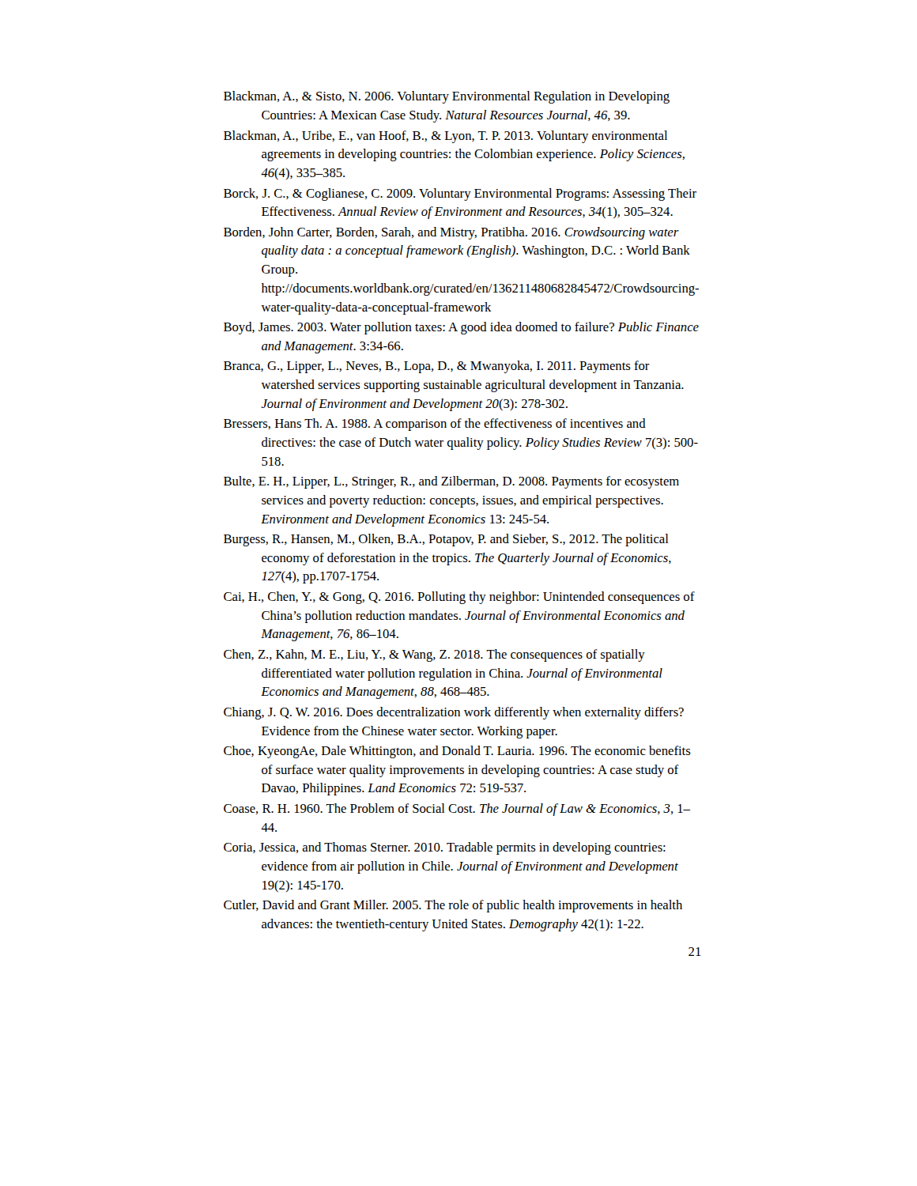Blackman, A., & Sisto, N. 2006. Voluntary Environmental Regulation in Developing Countries: A Mexican Case Study. Natural Resources Journal, 46, 39.
Blackman, A., Uribe, E., van Hoof, B., & Lyon, T. P. 2013. Voluntary environmental agreements in developing countries: the Colombian experience. Policy Sciences, 46(4), 335–385.
Borck, J. C., & Coglianese, C. 2009. Voluntary Environmental Programs: Assessing Their Effectiveness. Annual Review of Environment and Resources, 34(1), 305–324.
Borden, John Carter, Borden, Sarah, and Mistry, Pratibha. 2016. Crowdsourcing water quality data : a conceptual framework (English). Washington, D.C. : World Bank Group. http://documents.worldbank.org/curated/en/136211480682845472/Crowdsourcing-water-quality-data-a-conceptual-framework
Boyd, James. 2003. Water pollution taxes: A good idea doomed to failure? Public Finance and Management. 3:34-66.
Branca, G., Lipper, L., Neves, B., Lopa, D., & Mwanyoka, I. 2011. Payments for watershed services supporting sustainable agricultural development in Tanzania. Journal of Environment and Development 20(3): 278-302.
Bressers, Hans Th. A. 1988. A comparison of the effectiveness of incentives and directives: the case of Dutch water quality policy. Policy Studies Review 7(3): 500-518.
Bulte, E. H., Lipper, L., Stringer, R., and Zilberman, D. 2008. Payments for ecosystem services and poverty reduction: concepts, issues, and empirical perspectives. Environment and Development Economics 13: 245-54.
Burgess, R., Hansen, M., Olken, B.A., Potapov, P. and Sieber, S., 2012. The political economy of deforestation in the tropics. The Quarterly Journal of Economics, 127(4), pp.1707-1754.
Cai, H., Chen, Y., & Gong, Q. 2016. Polluting thy neighbor: Unintended consequences of China’s pollution reduction mandates. Journal of Environmental Economics and Management, 76, 86–104.
Chen, Z., Kahn, M. E., Liu, Y., & Wang, Z. 2018. The consequences of spatially differentiated water pollution regulation in China. Journal of Environmental Economics and Management, 88, 468–485.
Chiang, J. Q. W. 2016. Does decentralization work differently when externality differs? Evidence from the Chinese water sector. Working paper.
Choe, KyeongAe, Dale Whittington, and Donald T. Lauria. 1996. The economic benefits of surface water quality improvements in developing countries: A case study of Davao, Philippines. Land Economics 72: 519-537.
Coase, R. H. 1960. The Problem of Social Cost. The Journal of Law & Economics, 3, 1–44.
Coria, Jessica, and Thomas Sterner. 2010. Tradable permits in developing countries: evidence from air pollution in Chile. Journal of Environment and Development 19(2): 145-170.
Cutler, David and Grant Miller. 2005. The role of public health improvements in health advances: the twentieth-century United States. Demography 42(1): 1-22.
21